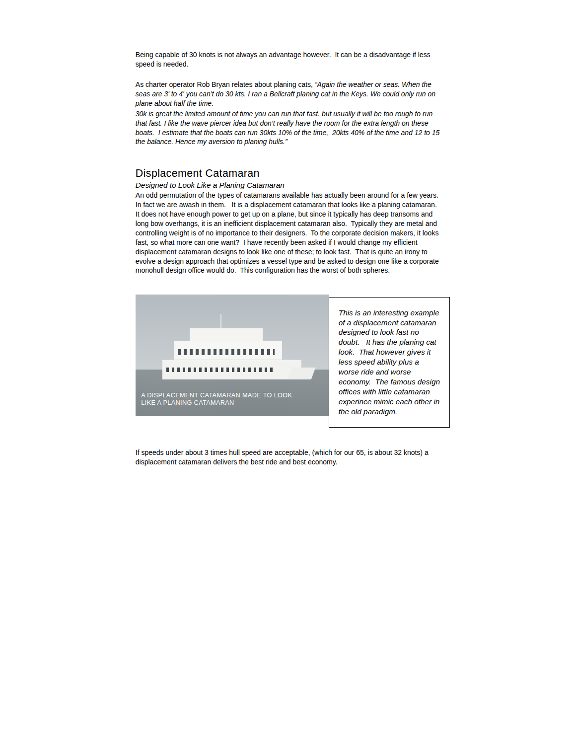Being capable of 30 knots is not always an advantage however. It can be a disadvantage if less speed is needed.
As charter operator Rob Bryan relates about planing cats, “Again the weather or seas. When the seas are 3' to 4' you can’t do 30 kts. I ran a Bellcraft planing cat in the Keys. We could only run on plane about half the time.
30k is great the limited amount of time you can run that fast. but usually it will be too rough to run that fast. I like the wave piercer idea but don’t really have the room for the extra length on these boats. I estimate that the boats can run 30kts 10% of the time, 20kts 40% of the time and 12 to 15 the balance. Hence my aversion to planing hulls.”
Displacement Catamaran
Designed to Look Like a Planing Catamaran
An odd permutation of the types of catamarans available has actually been around for a few years. In fact we are awash in them. It is a displacement catamaran that looks like a planing catamaran. It does not have enough power to get up on a plane, but since it typically has deep transoms and long bow overhangs, it is an inefficient displacement catamaran also. Typically they are metal and controlling weight is of no importance to their designers. To the corporate decision makers, it looks fast, so what more can one want? I have recently been asked if I would change my efficient displacement catamaran designs to look like one of these; to look fast. That is quite an irony to evolve a design approach that optimizes a vessel type and be asked to design one like a corporate monohull design office would do. This configuration has the worst of both spheres.
A displacement catamaran made to look like a planing catamaran
This is an interesting example of a displacement catamaran designed to look fast no doubt. It has the planing cat look. That however gives it less speed ability plus a worse ride and worse economy. The famous design offices with little catamaran experince mimic each other in the old paradigm.
If speeds under about 3 times hull speed are acceptable, (which for our 65, is about 32 knots) a displacement catamaran delivers the best ride and best economy.